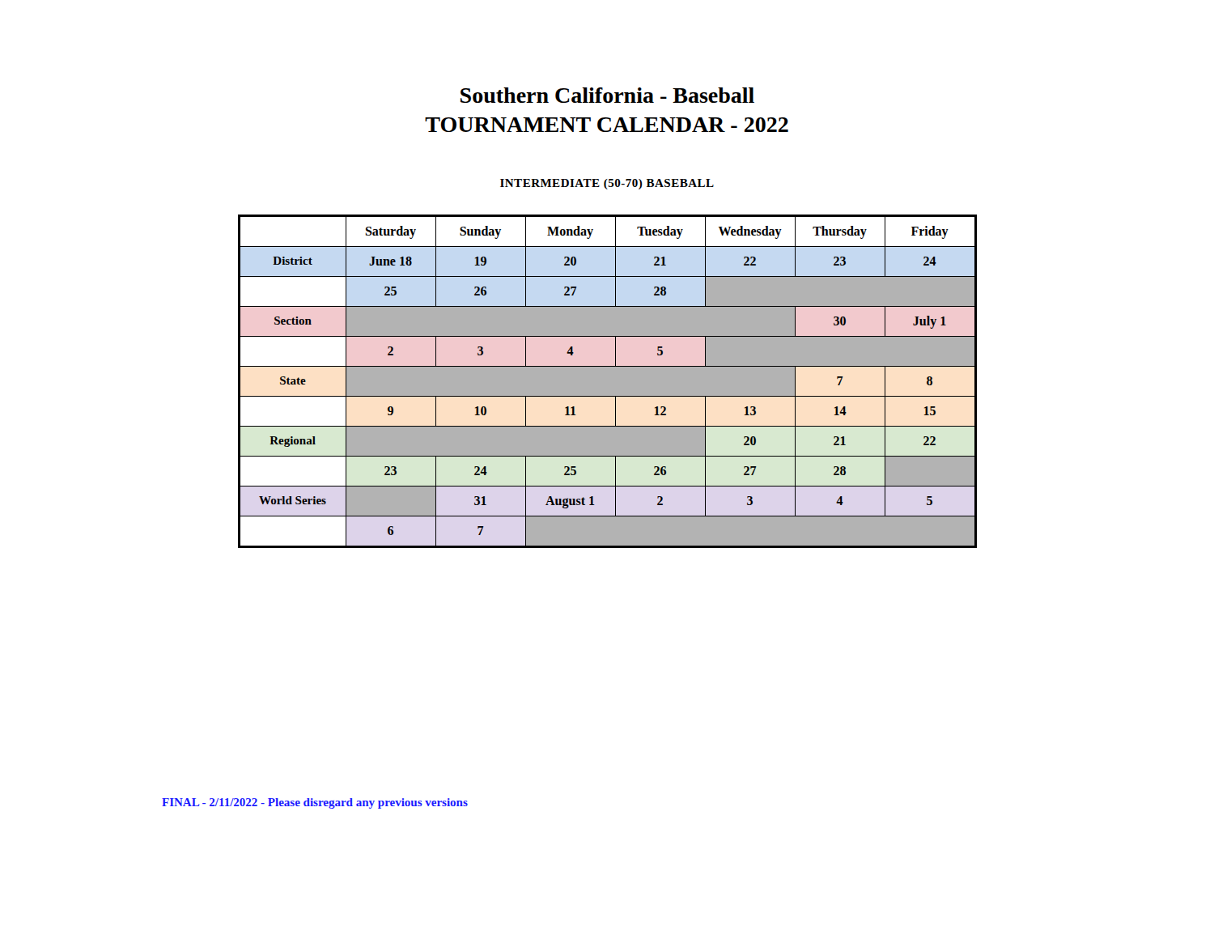Southern California - Baseball
TOURNAMENT CALENDAR - 2022
INTERMEDIATE (50-70) BASEBALL
| | Saturday | Sunday | Monday | Tuesday | Wednesday | Thursday | Friday |
| --- | --- | --- | --- | --- | --- | --- | --- |
| District | June 18 | 19 | 20 | 21 | 22 | 23 | 24 |
| | 25 | 26 | 27 | 28 | |
| Section | | 30 | July 1 |
| | 2 | 3 | 4 | 5 | |
| State | | 7 | 8 |
| | 9 | 10 | 11 | 12 | 13 | 14 | 15 |
| Regional | | 20 | 21 | 22 |
| | 23 | 24 | 25 | 26 | 27 | 28 | |
| World Series | | 31 | August 1 | 2 | 3 | 4 | 5 |
| | 6 | 7 | |
FINAL - 2/11/2022 - Please disregard any previous versions